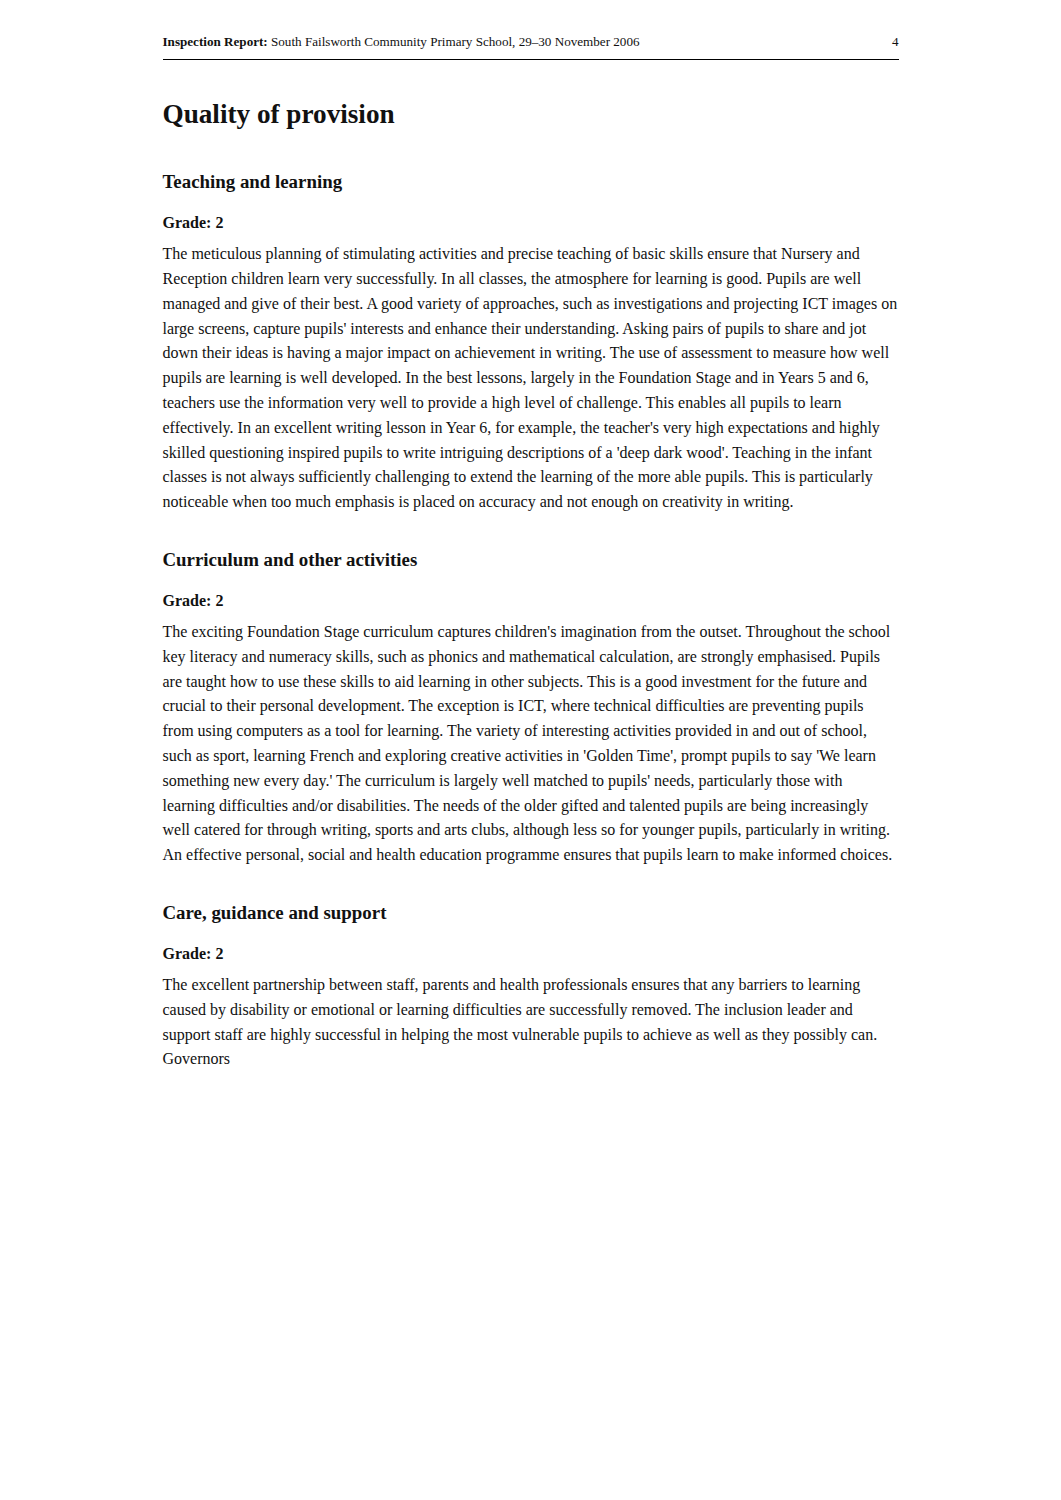Inspection Report: South Failsworth Community Primary School, 29–30 November 2006 4
Quality of provision
Teaching and learning
Grade: 2
The meticulous planning of stimulating activities and precise teaching of basic skills ensure that Nursery and Reception children learn very successfully. In all classes, the atmosphere for learning is good. Pupils are well managed and give of their best. A good variety of approaches, such as investigations and projecting ICT images on large screens, capture pupils' interests and enhance their understanding. Asking pairs of pupils to share and jot down their ideas is having a major impact on achievement in writing. The use of assessment to measure how well pupils are learning is well developed. In the best lessons, largely in the Foundation Stage and in Years 5 and 6, teachers use the information very well to provide a high level of challenge. This enables all pupils to learn effectively. In an excellent writing lesson in Year 6, for example, the teacher's very high expectations and highly skilled questioning inspired pupils to write intriguing descriptions of a 'deep dark wood'. Teaching in the infant classes is not always sufficiently challenging to extend the learning of the more able pupils. This is particularly noticeable when too much emphasis is placed on accuracy and not enough on creativity in writing.
Curriculum and other activities
Grade: 2
The exciting Foundation Stage curriculum captures children's imagination from the outset. Throughout the school key literacy and numeracy skills, such as phonics and mathematical calculation, are strongly emphasised. Pupils are taught how to use these skills to aid learning in other subjects. This is a good investment for the future and crucial to their personal development. The exception is ICT, where technical difficulties are preventing pupils from using computers as a tool for learning. The variety of interesting activities provided in and out of school, such as sport, learning French and exploring creative activities in 'Golden Time', prompt pupils to say 'We learn something new every day.' The curriculum is largely well matched to pupils' needs, particularly those with learning difficulties and/or disabilities. The needs of the older gifted and talented pupils are being increasingly well catered for through writing, sports and arts clubs, although less so for younger pupils, particularly in writing. An effective personal, social and health education programme ensures that pupils learn to make informed choices.
Care, guidance and support
Grade: 2
The excellent partnership between staff, parents and health professionals ensures that any barriers to learning caused by disability or emotional or learning difficulties are successfully removed. The inclusion leader and support staff are highly successful in helping the most vulnerable pupils to achieve as well as they possibly can. Governors